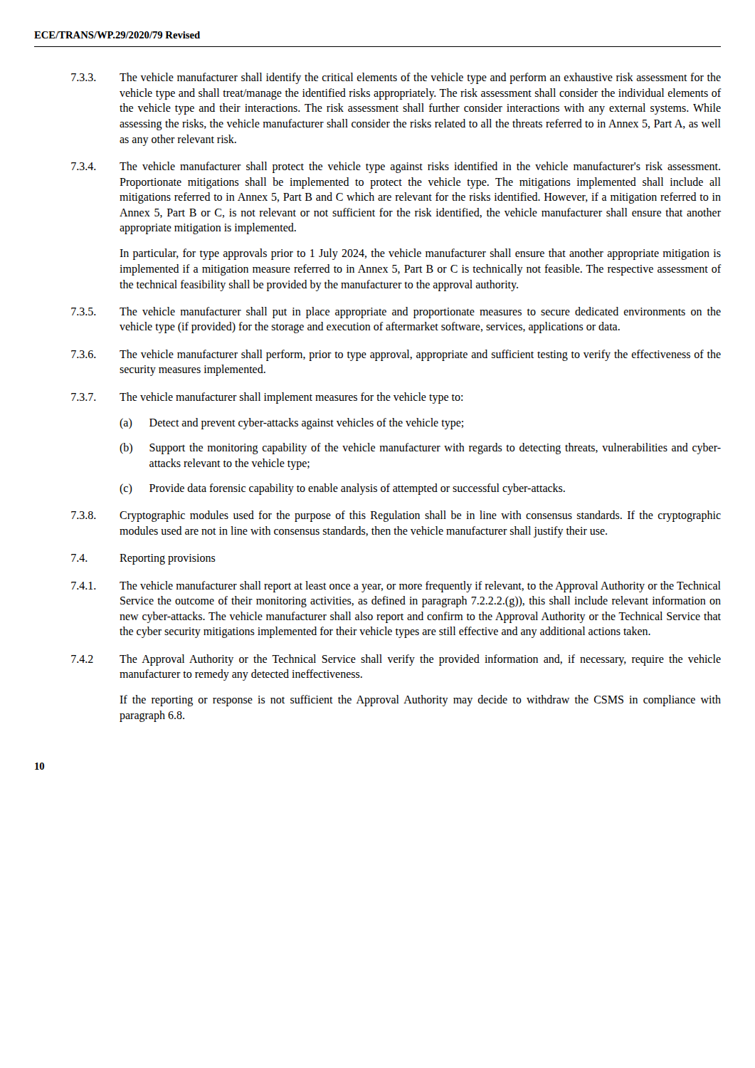ECE/TRANS/WP.29/2020/79 Revised
7.3.3.
The vehicle manufacturer shall identify the critical elements of the vehicle type and perform an exhaustive risk assessment for the vehicle type and shall treat/manage the identified risks appropriately. The risk assessment shall consider the individual elements of the vehicle type and their interactions. The risk assessment shall further consider interactions with any external systems. While assessing the risks, the vehicle manufacturer shall consider the risks related to all the threats referred to in Annex 5, Part A, as well as any other relevant risk.
7.3.4.
The vehicle manufacturer shall protect the vehicle type against risks identified in the vehicle manufacturer's risk assessment. Proportionate mitigations shall be implemented to protect the vehicle type. The mitigations implemented shall include all mitigations referred to in Annex 5, Part B and C which are relevant for the risks identified. However, if a mitigation referred to in Annex 5, Part B or C, is not relevant or not sufficient for the risk identified, the vehicle manufacturer shall ensure that another appropriate mitigation is implemented.
In particular, for type approvals prior to 1 July 2024, the vehicle manufacturer shall ensure that another appropriate mitigation is implemented if a mitigation measure referred to in Annex 5, Part B or C is technically not feasible. The respective assessment of the technical feasibility shall be provided by the manufacturer to the approval authority.
7.3.5.
The vehicle manufacturer shall put in place appropriate and proportionate measures to secure dedicated environments on the vehicle type (if provided) for the storage and execution of aftermarket software, services, applications or data.
7.3.6.
The vehicle manufacturer shall perform, prior to type approval, appropriate and sufficient testing to verify the effectiveness of the security measures implemented.
7.3.7.
The vehicle manufacturer shall implement measures for the vehicle type to:
(a) Detect and prevent cyber-attacks against vehicles of the vehicle type;
(b) Support the monitoring capability of the vehicle manufacturer with regards to detecting threats, vulnerabilities and cyber-attacks relevant to the vehicle type;
(c) Provide data forensic capability to enable analysis of attempted or successful cyber-attacks.
7.3.8.
Cryptographic modules used for the purpose of this Regulation shall be in line with consensus standards. If the cryptographic modules used are not in line with consensus standards, then the vehicle manufacturer shall justify their use.
7.4.
Reporting provisions
7.4.1.
The vehicle manufacturer shall report at least once a year, or more frequently if relevant, to the Approval Authority or the Technical Service the outcome of their monitoring activities, as defined in paragraph 7.2.2.2.(g)), this shall include relevant information on new cyber-attacks. The vehicle manufacturer shall also report and confirm to the Approval Authority or the Technical Service that the cyber security mitigations implemented for their vehicle types are still effective and any additional actions taken.
7.4.2
The Approval Authority or the Technical Service shall verify the provided information and, if necessary, require the vehicle manufacturer to remedy any detected ineffectiveness.
If the reporting or response is not sufficient the Approval Authority may decide to withdraw the CSMS in compliance with paragraph 6.8.
10